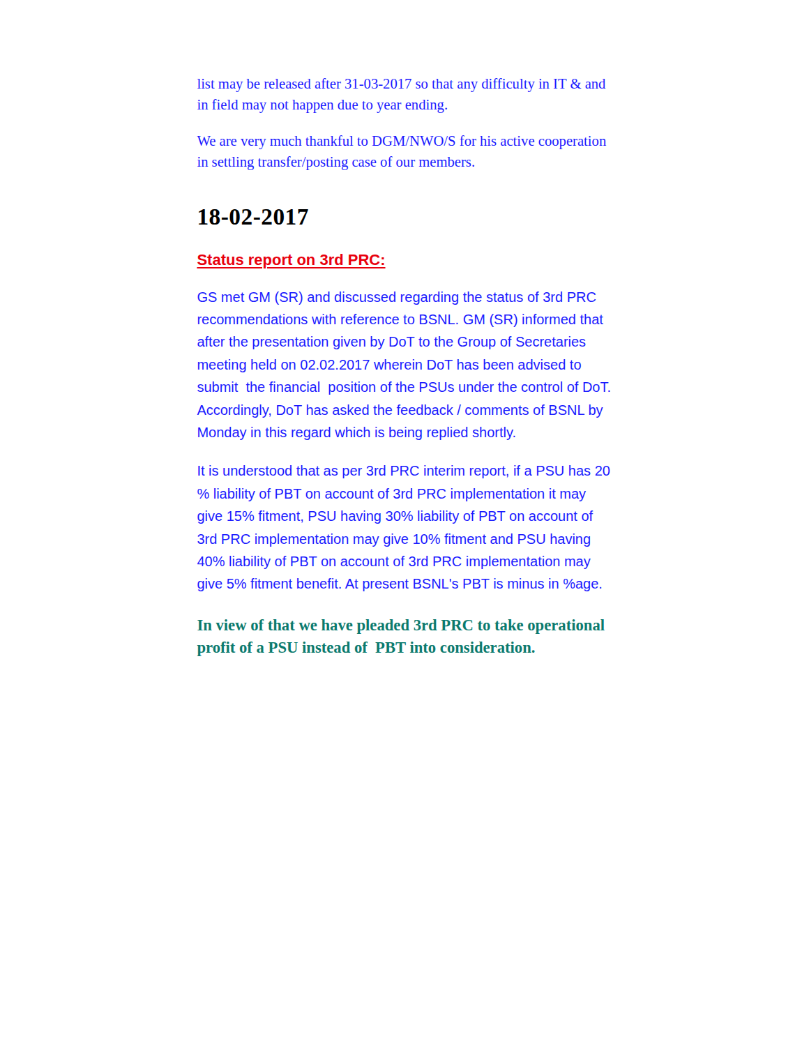list may be released after 31-03-2017 so that any difficulty in IT & and in field may not happen due to year ending.
We are very much thankful to DGM/NWO/S for his active cooperation in settling transfer/posting case of our members.
18-02-2017
Status report on 3rd PRC:
GS met GM (SR) and discussed regarding the status of 3rd PRC recommendations with reference to BSNL. GM (SR) informed that after the presentation given by DoT to the Group of Secretaries meeting held on 02.02.2017 wherein DoT has been advised to submit the financial position of the PSUs under the control of DoT. Accordingly, DoT has asked the feedback / comments of BSNL by Monday in this regard which is being replied shortly.
It is understood that as per 3rd PRC interim report, if a PSU has 20 % liability of PBT on account of 3rd PRC implementation it may give 15% fitment, PSU having 30% liability of PBT on account of 3rd PRC implementation may give 10% fitment and PSU having 40% liability of PBT on account of 3rd PRC implementation may give 5% fitment benefit. At present BSNL's PBT is minus in %age.
In view of that we have pleaded 3rd PRC to take operational profit of a PSU instead of PBT into consideration.